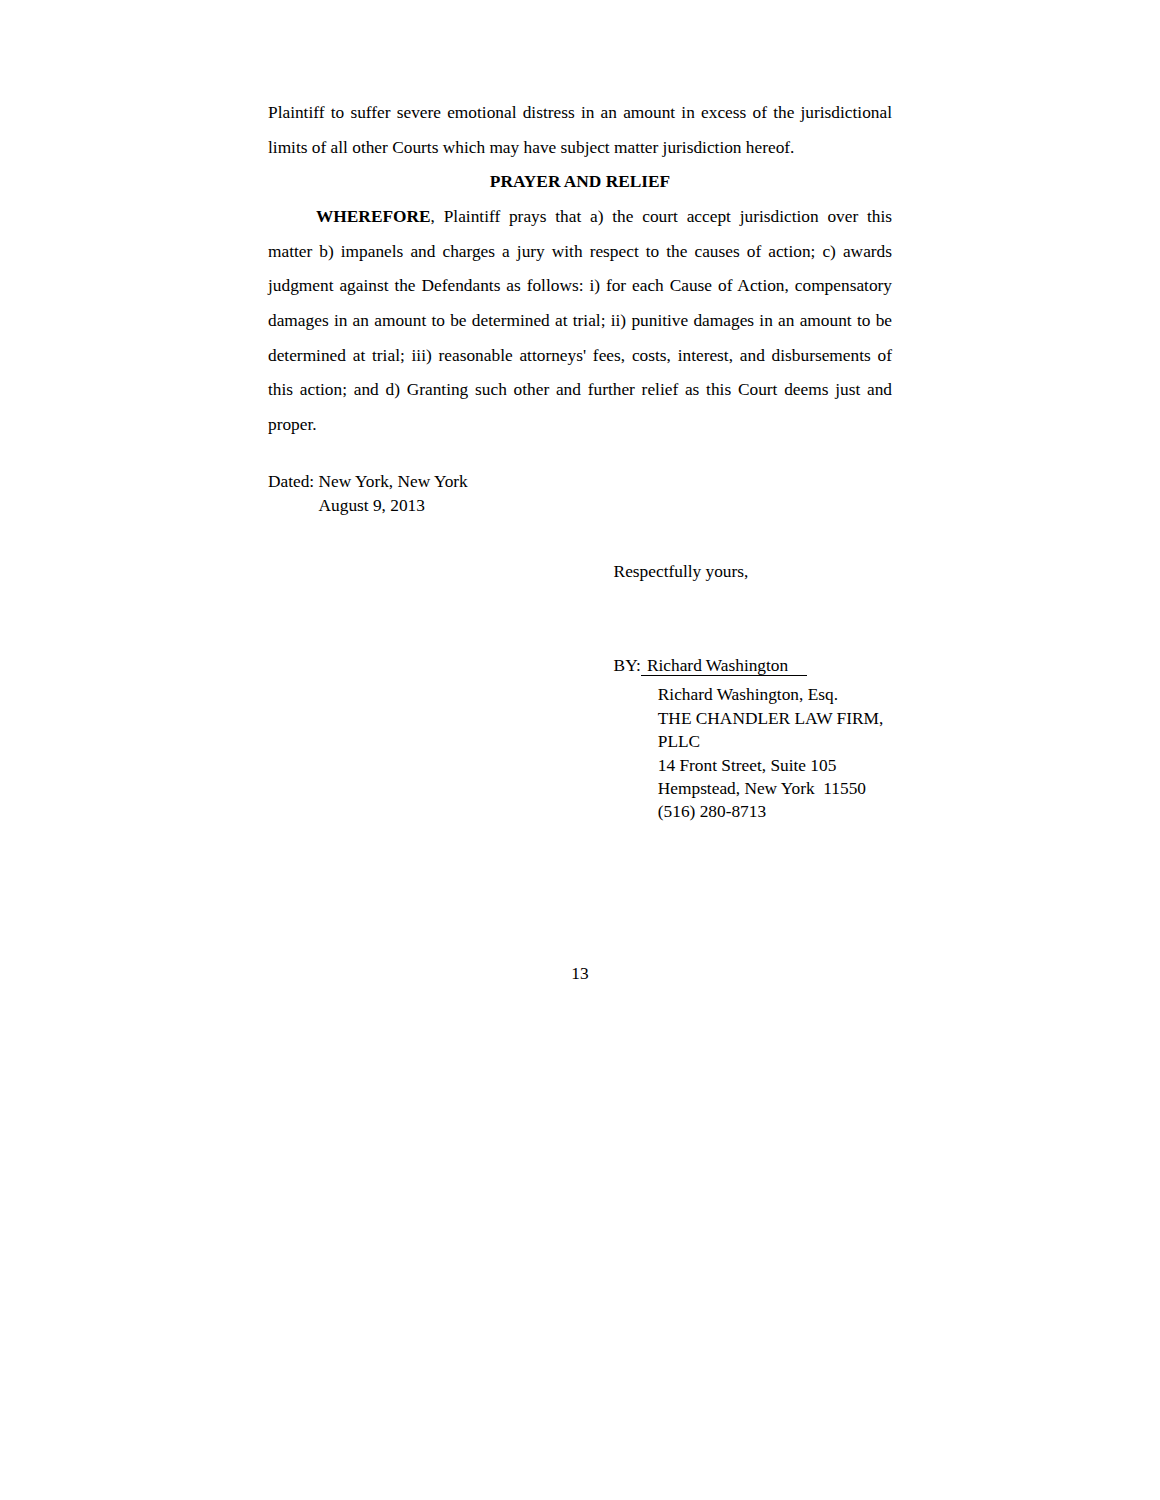Plaintiff to suffer severe emotional distress in an amount in excess of the jurisdictional limits of all other Courts which may have subject matter jurisdiction hereof.
PRAYER AND RELIEF
WHEREFORE, Plaintiff prays that a) the court accept jurisdiction over this matter b) impanels and charges a jury with respect to the causes of action; c) awards judgment against the Defendants as follows: i) for each Cause of Action, compensatory damages in an amount to be determined at trial; ii) punitive damages in an amount to be determined at trial; iii) reasonable attorneys' fees, costs, interest, and disbursements of this action; and d) Granting such other and further relief as this Court deems just and proper.
Dated: New York, New York
August 9, 2013
Respectfully yours,
BY:Richard Washington
Richard Washington, Esq.
THE CHANDLER LAW FIRM, PLLC
14 Front Street, Suite 105
Hempstead, New York 11550
(516) 280-8713
13